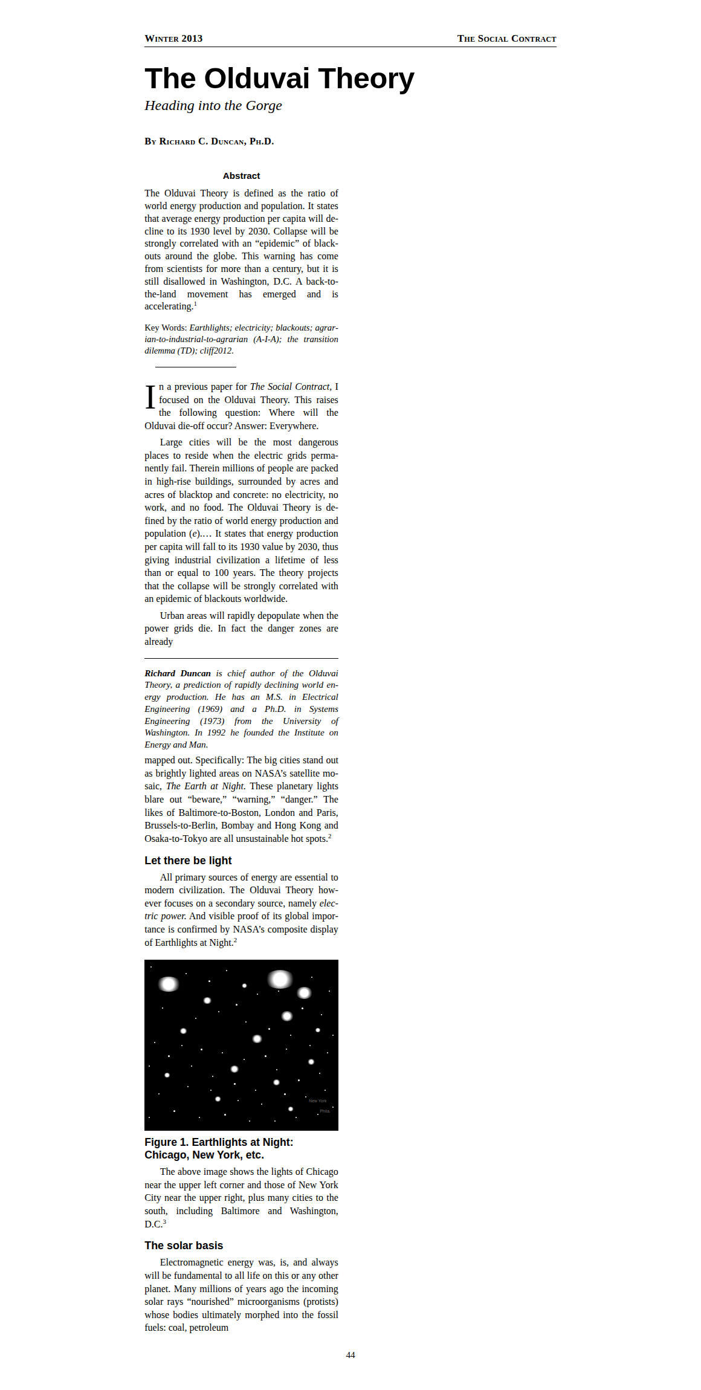Winter 2013 The Social Contract
The Olduvai Theory
Heading into the Gorge
By Richard C. Duncan, Ph.D.
Abstract
The Olduvai Theory is defined as the ratio of world energy production and population. It states that average energy production per capita will decline to its 1930 level by 2030. Collapse will be strongly correlated with an “epidemic” of blackouts around the globe. This warning has come from scientists for more than a century, but it is still disallowed in Washington, D.C. A back-to-the-land movement has emerged and is accelerating.1
Key Words: Earthlights; electricity; blackouts; agrarian-to-industrial-to-agrarian (A-I-A); the transition dilemma (TD); cliff2012.
In a previous paper for The Social Contract, I focused on the Olduvai Theory. This raises the following question: Where will the Olduvai die-off occur? Answer: Everywhere.
Large cities will be the most dangerous places to reside when the electric grids permanently fail. Therein millions of people are packed in high-rise buildings, surrounded by acres and acres of blacktop and concrete: no electricity, no work, and no food. The Olduvai Theory is defined by the ratio of world energy production and population (e).… It states that energy production per capita will fall to its 1930 value by 2030, thus giving industrial civilization a lifetime of less than or equal to 100 years. The theory projects that the collapse will be strongly correlated with an epidemic of blackouts worldwide.
Urban areas will rapidly depopulate when the power grids die. In fact the danger zones are already
Richard Duncan is chief author of the Olduvai Theory, a prediction of rapidly declining world energy production. He has an M.S. in Electrical Engineering (1969) and a Ph.D. in Systems Engineering (1973) from the University of Washington. In 1992 he founded the Institute on Energy and Man.
mapped out. Specifically: The big cities stand out as brightly lighted areas on NASA’s satellite mosaic, The Earth at Night. These planetary lights blare out “beware,” “warning,” “danger.” The likes of Baltimore-to-Boston, London and Paris, Brussels-to-Berlin, Bombay and Hong Kong and Osaka-to-Tokyo are all unsustainable hot spots.2
Let there be light
All primary sources of energy are essential to modern civilization. The Olduvai Theory however focuses on a secondary source, namely electric power. And visible proof of its global importance is confirmed by NASA’s composite display of Earthlights at Night.2
New York Phila.
Figure 1. Earthlights at Night:
Chicago, New York, etc.
The above image shows the lights of Chicago near the upper left corner and those of New York City near the upper right, plus many cities to the south, including Baltimore and Washington, D.C.3
The solar basis
Electromagnetic energy was, is, and always will be fundamental to all life on this or any other planet. Many millions of years ago the incoming solar rays “nourished” microorganisms (protists) whose bodies ultimately morphed into the fossil fuels: coal, petroleum
44